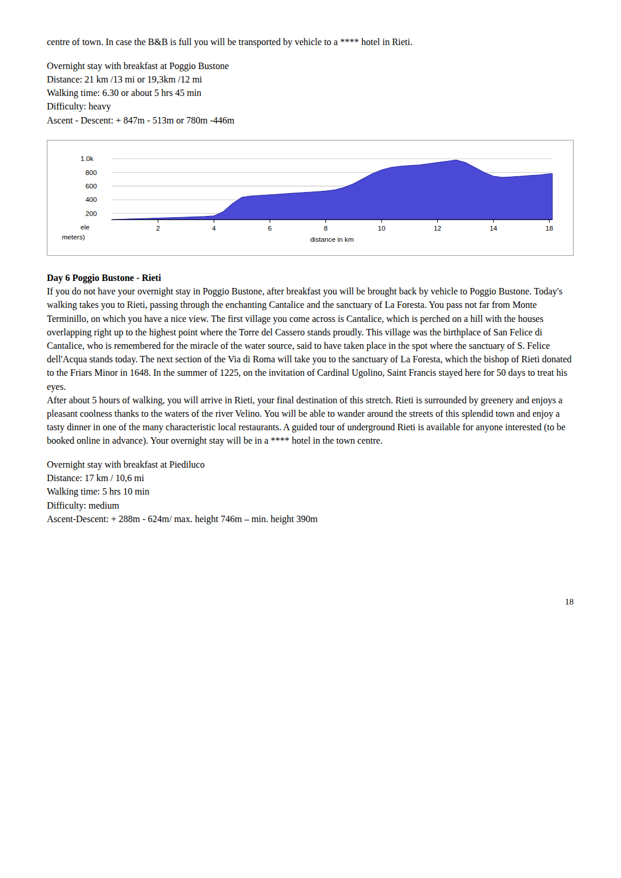centre of town. In case the B&B is full you will be transported by vehicle to a **** hotel in Rieti.
Overnight stay with breakfast at Poggio Bustone
Distance: 21 km /13 mi or 19,3km /12 mi
Walking time: 6.30 or about 5 hrs 45 min
Difficulty: heavy
Ascent - Descent: + 847m - 513m or 780m -446m
1.0k 800 600 400 200 ele meters) 2 4 6 8 10 12 14 18 distance in km
Day 6 Poggio Bustone - Rieti
If you do not have your overnight stay in Poggio Bustone, after breakfast you will be brought back by vehicle to Poggio Bustone. Today's walking takes you to Rieti, passing through the enchanting Cantalice and the sanctuary of La Foresta. You pass not far from Monte Terminillo, on which you have a nice view. The first village you come across is Cantalice, which is perched on a hill with the houses overlapping right up to the highest point where the Torre del Cassero stands proudly. This village was the birthplace of San Felice di Cantalice, who is remembered for the miracle of the water source, said to have taken place in the spot where the sanctuary of S. Felice dell'Acqua stands today. The next section of the Via di Roma will take you to the sanctuary of La Foresta, which the bishop of Rieti donated to the Friars Minor in 1648. In the summer of 1225, on the invitation of Cardinal Ugolino, Saint Francis stayed here for 50 days to treat his eyes.
After about 5 hours of walking, you will arrive in Rieti, your final destination of this stretch. Rieti is surrounded by greenery and enjoys a pleasant coolness thanks to the waters of the river Velino. You will be able to wander around the streets of this splendid town and enjoy a tasty dinner in one of the many characteristic local restaurants. A guided tour of underground Rieti is available for anyone interested (to be booked online in advance). Your overnight stay will be in a **** hotel in the town centre.
Overnight stay with breakfast at Piediluco
Distance: 17 km / 10,6 mi
Walking time: 5 hrs 10 min
Difficulty: medium
Ascent-Descent: + 288m - 624m/ max. height 746m – min. height 390m
18